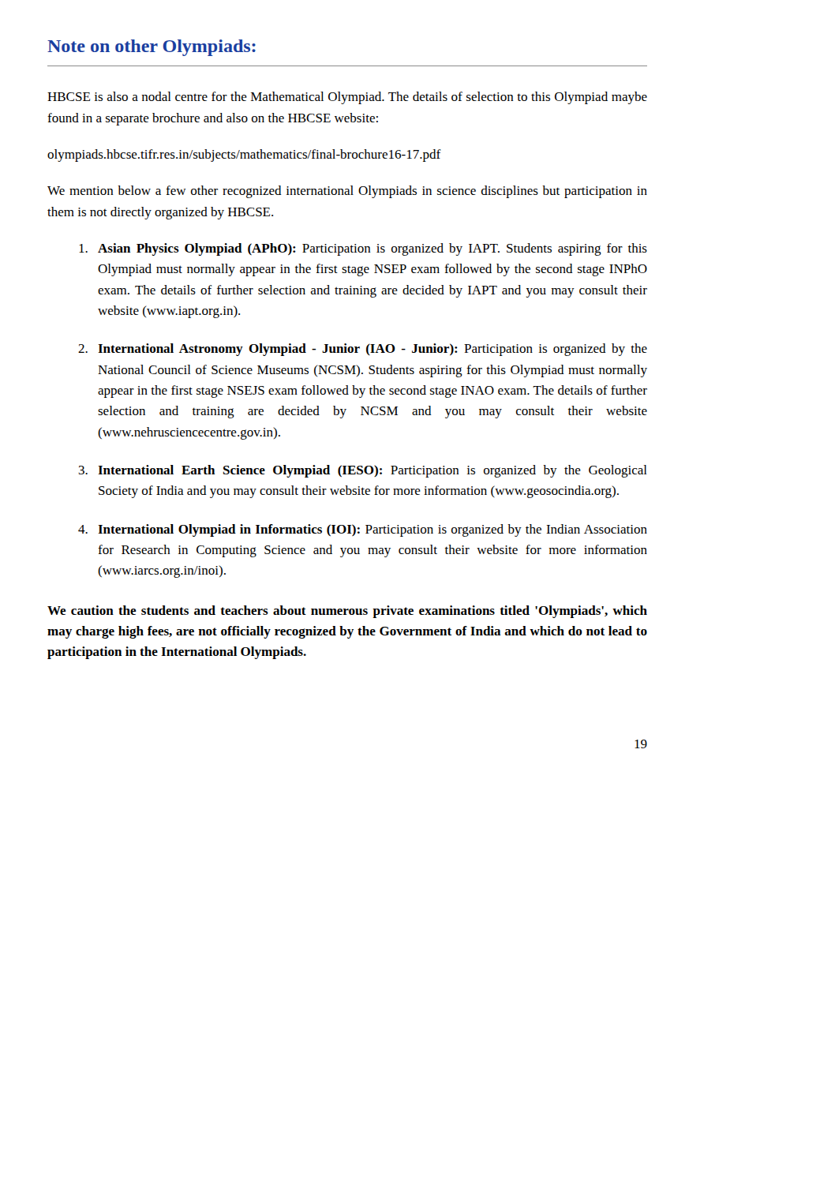Note on other Olympiads:
HBCSE is also a nodal centre for the Mathematical Olympiad. The details of selection to this Olympiad maybe found in a separate brochure and also on the HBCSE website:
olympiads.hbcse.tifr.res.in/subjects/mathematics/final-brochure16-17.pdf
We mention below a few other recognized international Olympiads in science disciplines but participation in them is not directly organized by HBCSE.
Asian Physics Olympiad (APhO): Participation is organized by IAPT. Students aspiring for this Olympiad must normally appear in the first stage NSEP exam followed by the second stage INPhO exam. The details of further selection and training are decided by IAPT and you may consult their website (www.iapt.org.in).
International Astronomy Olympiad - Junior (IAO - Junior): Participation is organized by the National Council of Science Museums (NCSM). Students aspiring for this Olympiad must normally appear in the first stage NSEJS exam followed by the second stage INAO exam. The details of further selection and training are decided by NCSM and you may consult their website (www.nehrusciencecentre.gov.in).
International Earth Science Olympiad (IESO): Participation is organized by the Geological Society of India and you may consult their website for more information (www.geosocindia.org).
International Olympiad in Informatics (IOI): Participation is organized by the Indian Association for Research in Computing Science and you may consult their website for more information (www.iarcs.org.in/inoi).
We caution the students and teachers about numerous private examinations titled 'Olympiads', which may charge high fees, are not officially recognized by the Government of India and which do not lead to participation in the International Olympiads.
19